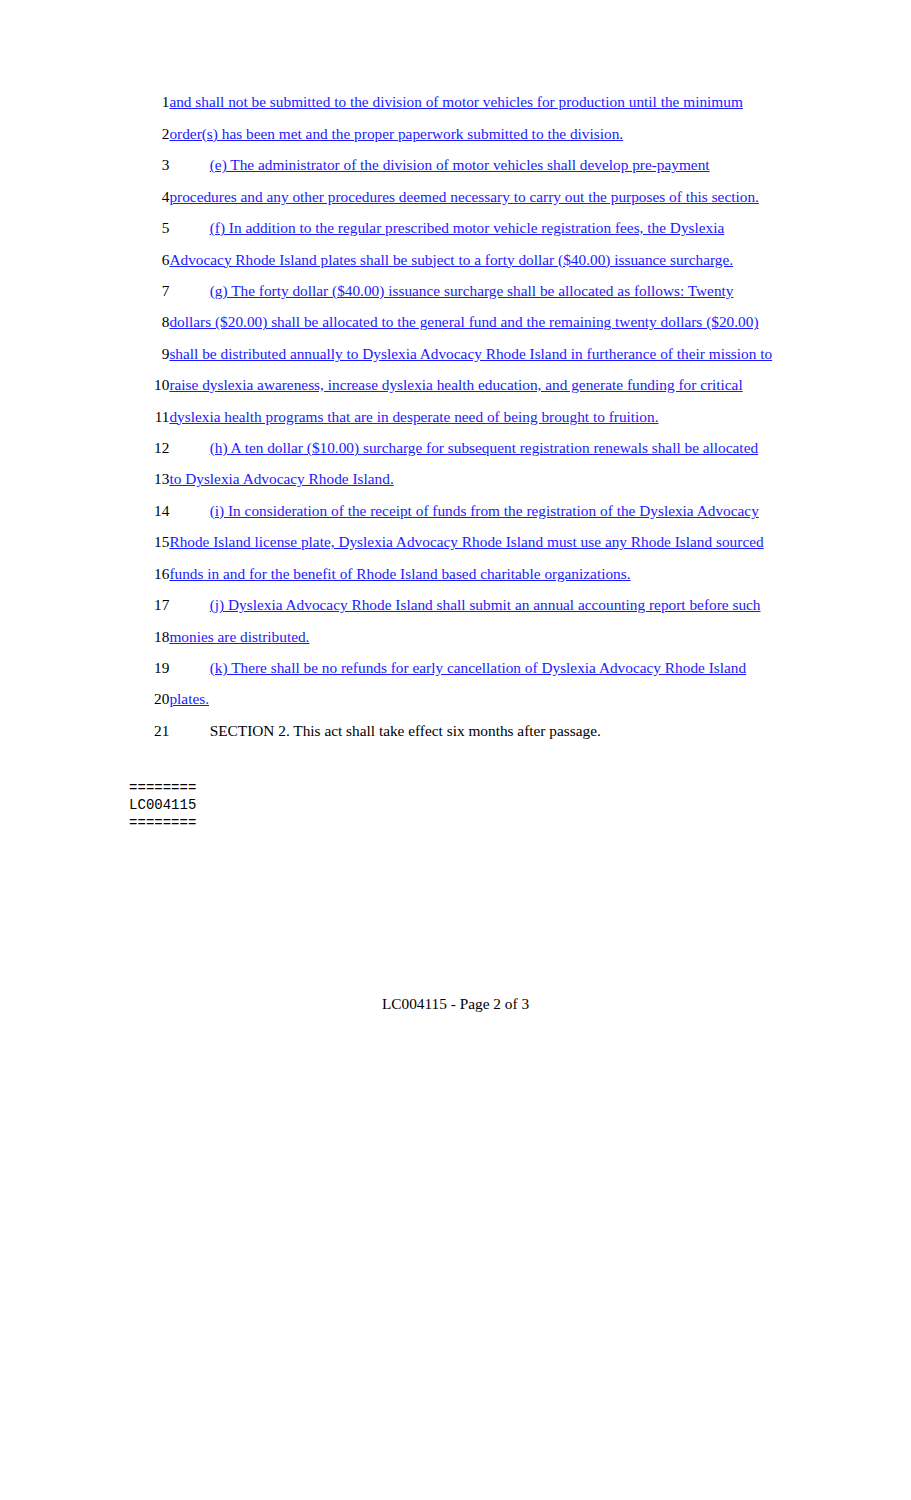| 1 | and shall not be submitted to the division of motor vehicles for production until the minimum |
| 2 | order(s) has been met and the proper paperwork submitted to the division. |
| 3 | (e) The administrator of the division of motor vehicles shall develop pre-payment |
| 4 | procedures and any other procedures deemed necessary to carry out the purposes of this section. |
| 5 | (f) In addition to the regular prescribed motor vehicle registration fees, the Dyslexia |
| 6 | Advocacy Rhode Island plates shall be subject to a forty dollar ($40.00) issuance surcharge. |
| 7 | (g) The forty dollar ($40.00) issuance surcharge shall be allocated as follows: Twenty |
| 8 | dollars ($20.00) shall be allocated to the general fund and the remaining twenty dollars ($20.00) |
| 9 | shall be distributed annually to Dyslexia Advocacy Rhode Island in furtherance of their mission to |
| 10 | raise dyslexia awareness, increase dyslexia health education, and generate funding for critical |
| 11 | dyslexia health programs that are in desperate need of being brought to fruition. |
| 12 | (h) A ten dollar ($10.00) surcharge for subsequent registration renewals shall be allocated |
| 13 | to Dyslexia Advocacy Rhode Island. |
| 14 | (i) In consideration of the receipt of funds from the registration of the Dyslexia Advocacy |
| 15 | Rhode Island license plate, Dyslexia Advocacy Rhode Island must use any Rhode Island sourced |
| 16 | funds in and for the benefit of Rhode Island based charitable organizations. |
| 17 | (j) Dyslexia Advocacy Rhode Island shall submit an annual accounting report before such |
| 18 | monies are distributed. |
| 19 | (k) There shall be no refunds for early cancellation of Dyslexia Advocacy Rhode Island |
| 20 | plates. |
| 21 | SECTION 2. This act shall take effect six months after passage. |
========
LC004115
========
LC004115 - Page 2 of 3